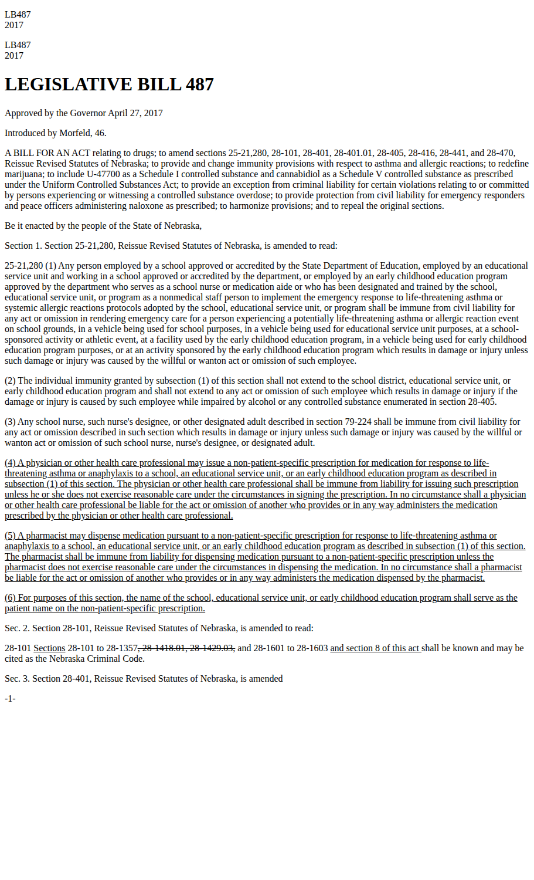LB487
2017
LB487
2017
LEGISLATIVE BILL 487
Approved by the Governor April 27, 2017
Introduced by Morfeld, 46.
A BILL FOR AN ACT relating to drugs; to amend sections 25-21,280, 28-101, 28-401, 28-401.01, 28-405, 28-416, 28-441, and 28-470, Reissue Revised Statutes of Nebraska; to provide and change immunity provisions with respect to asthma and allergic reactions; to redefine marijuana; to include U-47700 as a Schedule I controlled substance and cannabidiol as a Schedule V controlled substance as prescribed under the Uniform Controlled Substances Act; to provide an exception from criminal liability for certain violations relating to or committed by persons experiencing or witnessing a controlled substance overdose; to provide protection from civil liability for emergency responders and peace officers administering naloxone as prescribed; to harmonize provisions; and to repeal the original sections.
Be it enacted by the people of the State of Nebraska,
Section 1. Section 25-21,280, Reissue Revised Statutes of Nebraska, is amended to read:
25-21,280 (1) Any person employed by a school approved or accredited by the State Department of Education, employed by an educational service unit and working in a school approved or accredited by the department, or employed by an early childhood education program approved by the department who serves as a school nurse or medication aide or who has been designated and trained by the school, educational service unit, or program as a nonmedical staff person to implement the emergency response to life-threatening asthma or systemic allergic reactions protocols adopted by the school, educational service unit, or program shall be immune from civil liability for any act or omission in rendering emergency care for a person experiencing a potentially life-threatening asthma or allergic reaction event on school grounds, in a vehicle being used for school purposes, in a vehicle being used for educational service unit purposes, at a school-sponsored activity or athletic event, at a facility used by the early childhood education program, in a vehicle being used for early childhood education program purposes, or at an activity sponsored by the early childhood education program which results in damage or injury unless such damage or injury was caused by the willful or wanton act or omission of such employee.
(2) The individual immunity granted by subsection (1) of this section shall not extend to the school district, educational service unit, or early childhood education program and shall not extend to any act or omission of such employee which results in damage or injury if the damage or injury is caused by such employee while impaired by alcohol or any controlled substance enumerated in section 28-405.
(3) Any school nurse, such nurse's designee, or other designated adult described in section 79-224 shall be immune from civil liability for any act or omission described in such section which results in damage or injury unless such damage or injury was caused by the willful or wanton act or omission of such school nurse, nurse's designee, or designated adult.
(4) A physician or other health care professional may issue a non-patient-specific prescription for medication for response to life-threatening asthma or anaphylaxis to a school, an educational service unit, or an early childhood education program as described in subsection (1) of this section. The physician or other health care professional shall be immune from liability for issuing such prescription unless he or she does not exercise reasonable care under the circumstances in signing the prescription. In no circumstance shall a physician or other health care professional be liable for the act or omission of another who provides or in any way administers the medication prescribed by the physician or other health care professional.
(5) A pharmacist may dispense medication pursuant to a non-patient-specific prescription for response to life-threatening asthma or anaphylaxis to a school, an educational service unit, or an early childhood education program as described in subsection (1) of this section. The pharmacist shall be immune from liability for dispensing medication pursuant to a non-patient-specific prescription unless the pharmacist does not exercise reasonable care under the circumstances in dispensing the medication. In no circumstance shall a pharmacist be liable for the act or omission of another who provides or in any way administers the medication dispensed by the pharmacist.
(6) For purposes of this section, the name of the school, educational service unit, or early childhood education program shall serve as the patient name on the non-patient-specific prescription.
Sec. 2. Section 28-101, Reissue Revised Statutes of Nebraska, is amended to read:
28-101 Sections 28-101 to 28-1357, 28-1418.01, 28-1429.03, and 28-1601 to 28-1603 and section 8 of this act shall be known and may be cited as the Nebraska Criminal Code.
Sec. 3. Section 28-401, Reissue Revised Statutes of Nebraska, is amended
-1-